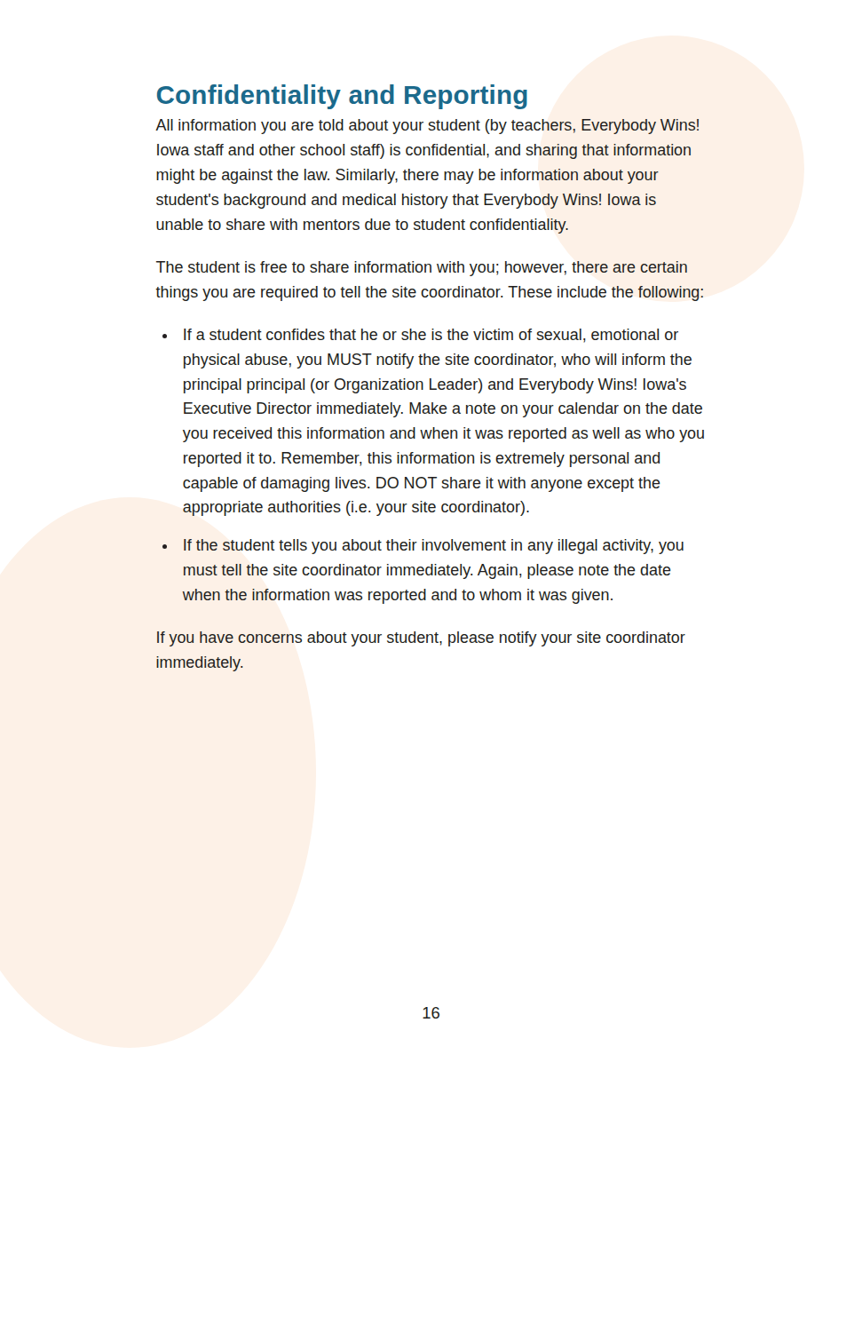Confidentiality and Reporting
All information you are told about your student (by teachers, Everybody Wins! Iowa staff and other school staff) is confidential, and sharing that information might be against the law. Similarly, there may be information about your student's background and medical history that Everybody Wins! Iowa is unable to share with mentors due to student confidentiality.
The student is free to share information with you; however, there are certain things you are required to tell the site coordinator. These include the following:
If a student confides that he or she is the victim of sexual, emotional or physical abuse, you MUST notify the site coordinator, who will inform the principal principal (or Organization Leader) and Everybody Wins! Iowa's Executive Director immediately. Make a note on your calendar on the date you received this information and when it was reported as well as who you reported it to. Remember, this information is extremely personal and capable of damaging lives. DO NOT share it with anyone except the appropriate authorities (i.e. your site coordinator).
If the student tells you about their involvement in any illegal activity, you must tell the site coordinator immediately. Again, please note the date when the information was reported and to whom it was given.
If you have concerns about your student, please notify your site coordinator immediately.
16